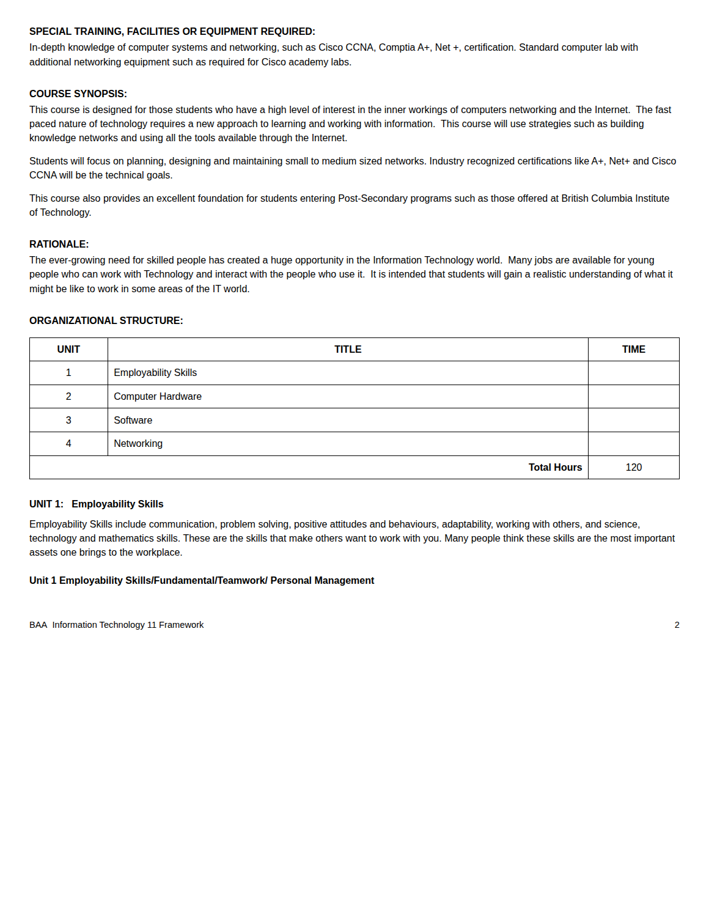Special Training, Facilities or Equipment Required:
In-depth knowledge of computer systems and networking, such as Cisco CCNA, Comptia A+, Net +, certification. Standard computer lab with additional networking equipment such as required for Cisco academy labs.
Course Synopsis:
This course is designed for those students who have a high level of interest in the inner workings of computers networking and the Internet. The fast paced nature of technology requires a new approach to learning and working with information. This course will use strategies such as building knowledge networks and using all the tools available through the Internet.
Students will focus on planning, designing and maintaining small to medium sized networks. Industry recognized certifications like A+, Net+ and Cisco CCNA will be the technical goals.
This course also provides an excellent foundation for students entering Post-Secondary programs such as those offered at British Columbia Institute of Technology.
Rationale:
The ever-growing need for skilled people has created a huge opportunity in the Information Technology world. Many jobs are available for young people who can work with Technology and interact with the people who use it. It is intended that students will gain a realistic understanding of what it might be like to work in some areas of the IT world.
Organizational Structure:
| UNIT | TITLE | TIME |
| --- | --- | --- |
| 1 | Employability Skills | |
| 2 | Computer Hardware | |
| 3 | Software | |
| 4 | Networking | |
| Total Hours | 120 |
UNIT 1: Employability Skills
Employability Skills include communication, problem solving, positive attitudes and behaviours, adaptability, working with others, and science, technology and mathematics skills. These are the skills that make others want to work with you. Many people think these skills are the most important assets one brings to the workplace.
Unit 1 Employability Skills/Fundamental/Teamwork/ Personal Management
BAA Information Technology 11 Framework 2